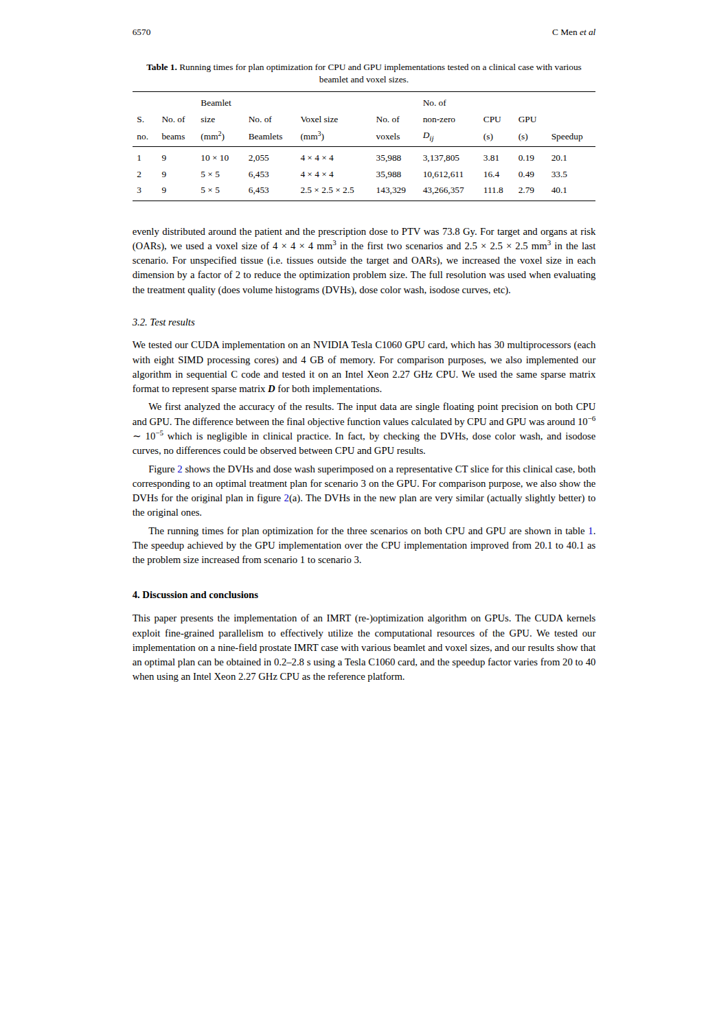6570 C Men et al
Table 1. Running times for plan optimization for CPU and GPU implementations tested on a clinical case with various beamlet and voxel sizes.
| | | Beamlet | | | | No. of | | | |
| --- | --- | --- | --- | --- | --- | --- | --- | --- | --- |
| S. | No. of | size | No. of | Voxel size | No. of | non-zero | CPU | GPU | |
| no. | beams | (mm 2 ) | Beamlets | (mm 3 ) | voxels | D ij | (s) | (s) | Speedup |
| 1 | 9 | 10 × 10 | 2,055 | 4 × 4 × 4 | 35,988 | 3,137,805 | 3.81 | 0.19 | 20.1 |
| 2 | 9 | 5 × 5 | 6,453 | 4 × 4 × 4 | 35,988 | 10,612,611 | 16.4 | 0.49 | 33.5 |
| 3 | 9 | 5 × 5 | 6,453 | 2.5 × 2.5 × 2.5 | 143,329 | 43,266,357 | 111.8 | 2.79 | 40.1 |
evenly distributed around the patient and the prescription dose to PTV was 73.8 Gy. For target and organs at risk (OARs), we used a voxel size of 4 × 4 × 4 mm3 in the first two scenarios and 2.5 × 2.5 × 2.5 mm3 in the last scenario. For unspecified tissue (i.e. tissues outside the target and OARs), we increased the voxel size in each dimension by a factor of 2 to reduce the optimization problem size. The full resolution was used when evaluating the treatment quality (does volume histograms (DVHs), dose color wash, isodose curves, etc).
3.2. Test results
We tested our CUDA implementation on an NVIDIA Tesla C1060 GPU card, which has 30 multiprocessors (each with eight SIMD processing cores) and 4 GB of memory. For comparison purposes, we also implemented our algorithm in sequential C code and tested it on an Intel Xeon 2.27 GHz CPU. We used the same sparse matrix format to represent sparse matrix D for both implementations.
We first analyzed the accuracy of the results. The input data are single floating point precision on both CPU and GPU. The difference between the final objective function values calculated by CPU and GPU was around 10−6 ∼ 10−5 which is negligible in clinical practice. In fact, by checking the DVHs, dose color wash, and isodose curves, no differences could be observed between CPU and GPU results.
Figure 2 shows the DVHs and dose wash superimposed on a representative CT slice for this clinical case, both corresponding to an optimal treatment plan for scenario 3 on the GPU. For comparison purpose, we also show the DVHs for the original plan in figure 2(a). The DVHs in the new plan are very similar (actually slightly better) to the original ones.
The running times for plan optimization for the three scenarios on both CPU and GPU are shown in table 1. The speedup achieved by the GPU implementation over the CPU implementation improved from 20.1 to 40.1 as the problem size increased from scenario 1 to scenario 3.
4. Discussion and conclusions
This paper presents the implementation of an IMRT (re-)optimization algorithm on GPUs. The CUDA kernels exploit fine-grained parallelism to effectively utilize the computational resources of the GPU. We tested our implementation on a nine-field prostate IMRT case with various beamlet and voxel sizes, and our results show that an optimal plan can be obtained in 0.2–2.8 s using a Tesla C1060 card, and the speedup factor varies from 20 to 40 when using an Intel Xeon 2.27 GHz CPU as the reference platform.